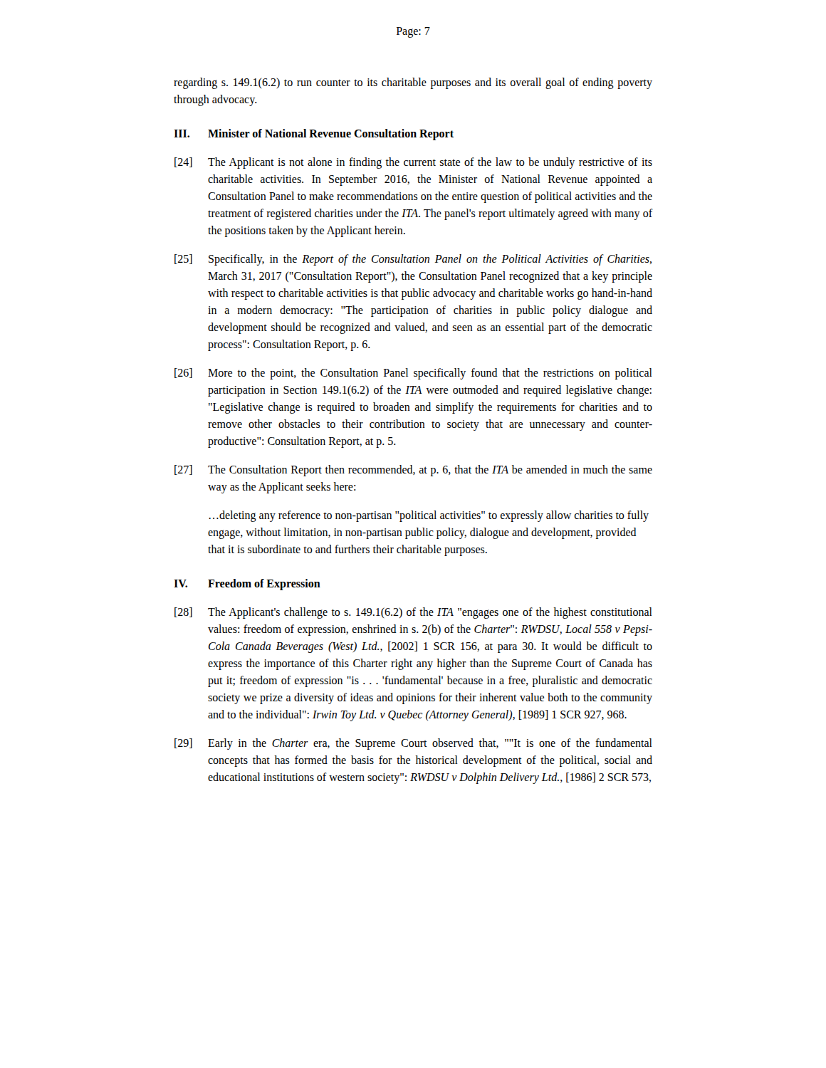Page: 7
regarding s. 149.1(6.2) to run counter to its charitable purposes and its overall goal of ending poverty through advocacy.
III. Minister of National Revenue Consultation Report
[24] The Applicant is not alone in finding the current state of the law to be unduly restrictive of its charitable activities. In September 2016, the Minister of National Revenue appointed a Consultation Panel to make recommendations on the entire question of political activities and the treatment of registered charities under the ITA. The panel's report ultimately agreed with many of the positions taken by the Applicant herein.
[25] Specifically, in the Report of the Consultation Panel on the Political Activities of Charities, March 31, 2017 ("Consultation Report"), the Consultation Panel recognized that a key principle with respect to charitable activities is that public advocacy and charitable works go hand-in-hand in a modern democracy: "The participation of charities in public policy dialogue and development should be recognized and valued, and seen as an essential part of the democratic process": Consultation Report, p. 6.
[26] More to the point, the Consultation Panel specifically found that the restrictions on political participation in Section 149.1(6.2) of the ITA were outmoded and required legislative change: "Legislative change is required to broaden and simplify the requirements for charities and to remove other obstacles to their contribution to society that are unnecessary and counter-productive": Consultation Report, at p. 5.
[27] The Consultation Report then recommended, at p. 6, that the ITA be amended in much the same way as the Applicant seeks here:
…deleting any reference to non-partisan "political activities" to expressly allow charities to fully engage, without limitation, in non-partisan public policy, dialogue and development, provided that it is subordinate to and furthers their charitable purposes.
IV. Freedom of Expression
[28] The Applicant's challenge to s. 149.1(6.2) of the ITA "engages one of the highest constitutional values: freedom of expression, enshrined in s. 2(b) of the Charter": RWDSU, Local 558 v Pepsi-Cola Canada Beverages (West) Ltd., [2002] 1 SCR 156, at para 30. It would be difficult to express the importance of this Charter right any higher than the Supreme Court of Canada has put it; freedom of expression "is . . . 'fundamental' because in a free, pluralistic and democratic society we prize a diversity of ideas and opinions for their inherent value both to the community and to the individual": Irwin Toy Ltd. v Quebec (Attorney General), [1989] 1 SCR 927, 968.
[29] Early in the Charter era, the Supreme Court observed that, ""It is one of the fundamental concepts that has formed the basis for the historical development of the political, social and educational institutions of western society": RWDSU v Dolphin Delivery Ltd., [1986] 2 SCR 573,